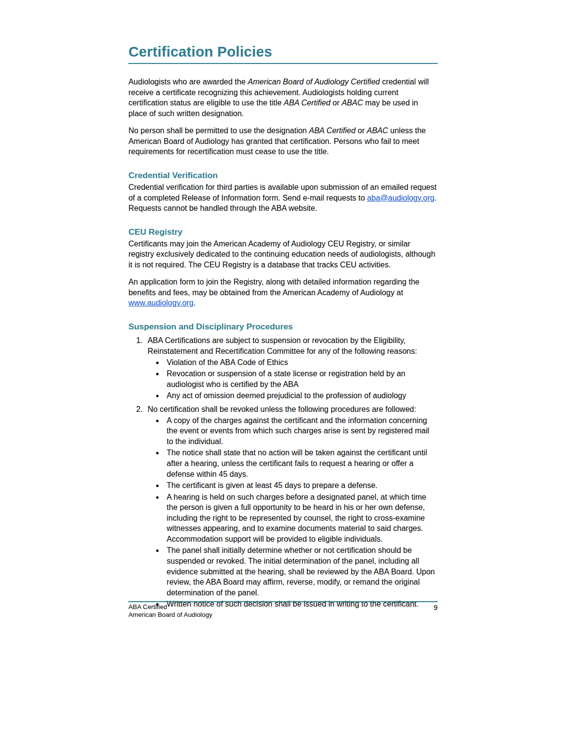Certification Policies
Audiologists who are awarded the American Board of Audiology Certified credential will receive a certificate recognizing this achievement. Audiologists holding current certification status are eligible to use the title ABA Certified or ABAC may be used in place of such written designation.
No person shall be permitted to use the designation ABA Certified or ABAC unless the American Board of Audiology has granted that certification. Persons who fail to meet requirements for recertification must cease to use the title.
Credential Verification
Credential verification for third parties is available upon submission of an emailed request of a completed Release of Information form. Send e-mail requests to aba@audiology.org. Requests cannot be handled through the ABA website.
CEU Registry
Certificants may join the American Academy of Audiology CEU Registry, or similar registry exclusively dedicated to the continuing education needs of audiologists, although it is not required. The CEU Registry is a database that tracks CEU activities.
An application form to join the Registry, along with detailed information regarding the benefits and fees, may be obtained from the American Academy of Audiology at www.audiology.org.
Suspension and Disciplinary Procedures
ABA Certifications are subject to suspension or revocation by the Eligibility, Reinstatement and Recertification Committee for any of the following reasons:
Violation of the ABA Code of Ethics
Revocation or suspension of a state license or registration held by an audiologist who is certified by the ABA
Any act of omission deemed prejudicial to the profession of audiology
No certification shall be revoked unless the following procedures are followed:
A copy of the charges against the certificant and the information concerning the event or events from which such charges arise is sent by registered mail to the individual.
The notice shall state that no action will be taken against the certificant until after a hearing, unless the certificant fails to request a hearing or offer a defense within 45 days.
The certificant is given at least 45 days to prepare a defense.
A hearing is held on such charges before a designated panel, at which time the person is given a full opportunity to be heard in his or her own defense, including the right to be represented by counsel, the right to cross-examine witnesses appearing, and to examine documents material to said charges. Accommodation support will be provided to eligible individuals.
The panel shall initially determine whether or not certification should be suspended or revoked. The initial determination of the panel, including all evidence submitted at the hearing, shall be reviewed by the ABA Board. Upon review, the ABA Board may affirm, reverse, modify, or remand the original determination of the panel.
Written notice of such decision shall be issued in writing to the certificant.
ABA Certified
American Board of Audiology
9